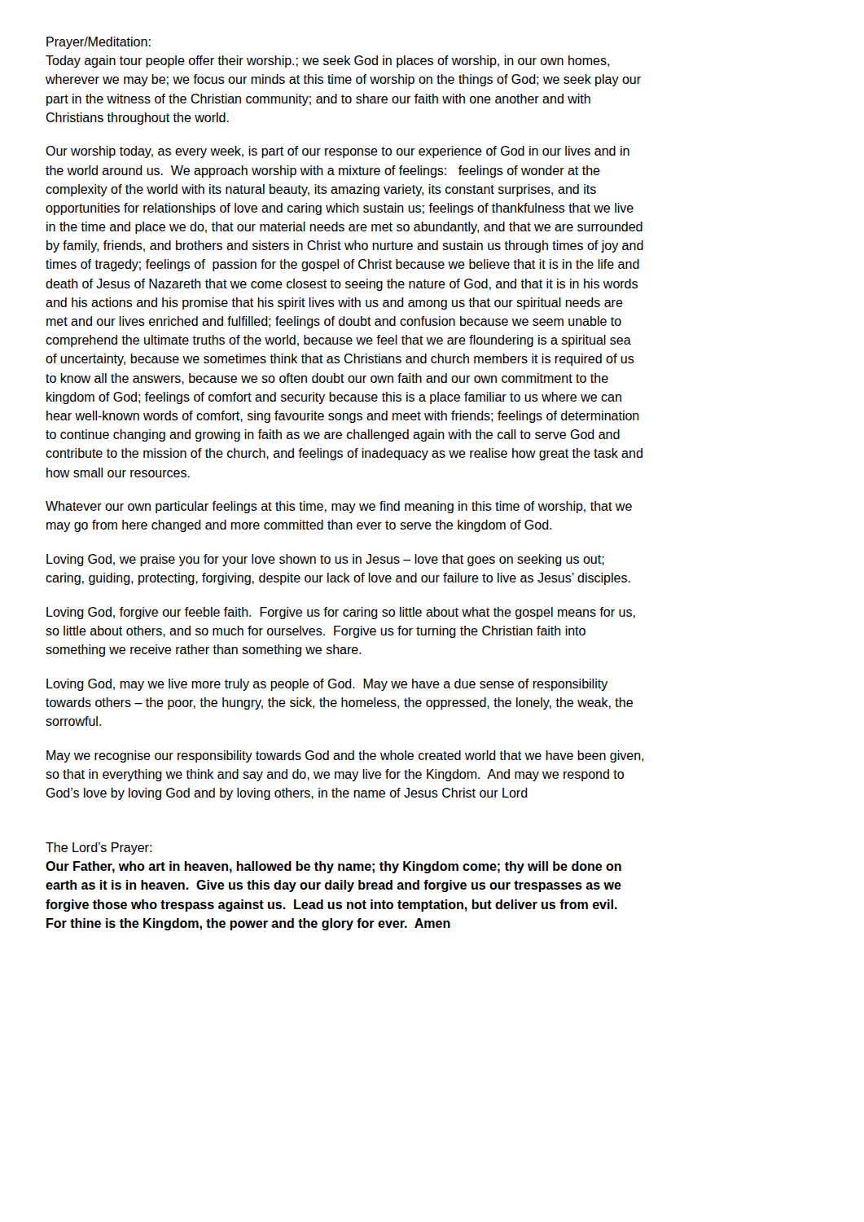Prayer/Meditation:
Today again tour people offer their worship.; we seek God in places of worship, in our own homes, wherever we may be; we focus our minds at this time of worship on the things of God; we seek play our part in the witness of the Christian community; and to share our faith with one another and with Christians throughout the world.
Our worship today, as every week, is part of our response to our experience of God in our lives and in the world around us. We approach worship with a mixture of feelings: feelings of wonder at the complexity of the world with its natural beauty, its amazing variety, its constant surprises, and its opportunities for relationships of love and caring which sustain us; feelings of thankfulness that we live in the time and place we do, that our material needs are met so abundantly, and that we are surrounded by family, friends, and brothers and sisters in Christ who nurture and sustain us through times of joy and times of tragedy; feelings of passion for the gospel of Christ because we believe that it is in the life and death of Jesus of Nazareth that we come closest to seeing the nature of God, and that it is in his words and his actions and his promise that his spirit lives with us and among us that our spiritual needs are met and our lives enriched and fulfilled; feelings of doubt and confusion because we seem unable to comprehend the ultimate truths of the world, because we feel that we are floundering is a spiritual sea of uncertainty, because we sometimes think that as Christians and church members it is required of us to know all the answers, because we so often doubt our own faith and our own commitment to the kingdom of God; feelings of comfort and security because this is a place familiar to us where we can hear well-known words of comfort, sing favourite songs and meet with friends; feelings of determination to continue changing and growing in faith as we are challenged again with the call to serve God and contribute to the mission of the church, and feelings of inadequacy as we realise how great the task and how small our resources.
Whatever our own particular feelings at this time, may we find meaning in this time of worship, that we may go from here changed and more committed than ever to serve the kingdom of God.
Loving God, we praise you for your love shown to us in Jesus – love that goes on seeking us out; caring, guiding, protecting, forgiving, despite our lack of love and our failure to live as Jesus’ disciples.
Loving God, forgive our feeble faith. Forgive us for caring so little about what the gospel means for us, so little about others, and so much for ourselves. Forgive us for turning the Christian faith into something we receive rather than something we share.
Loving God, may we live more truly as people of God. May we have a due sense of responsibility towards others – the poor, the hungry, the sick, the homeless, the oppressed, the lonely, the weak, the sorrowful.
May we recognise our responsibility towards God and the whole created world that we have been given, so that in everything we think and say and do, we may live for the Kingdom. And may we respond to God’s love by loving God and by loving others, in the name of Jesus Christ our Lord
The Lord’s Prayer:
Our Father, who art in heaven, hallowed be thy name; thy Kingdom come; thy will be done on earth as it is in heaven. Give us this day our daily bread and forgive us our trespasses as we forgive those who trespass against us. Lead us not into temptation, but deliver us from evil. For thine is the Kingdom, the power and the glory for ever. Amen